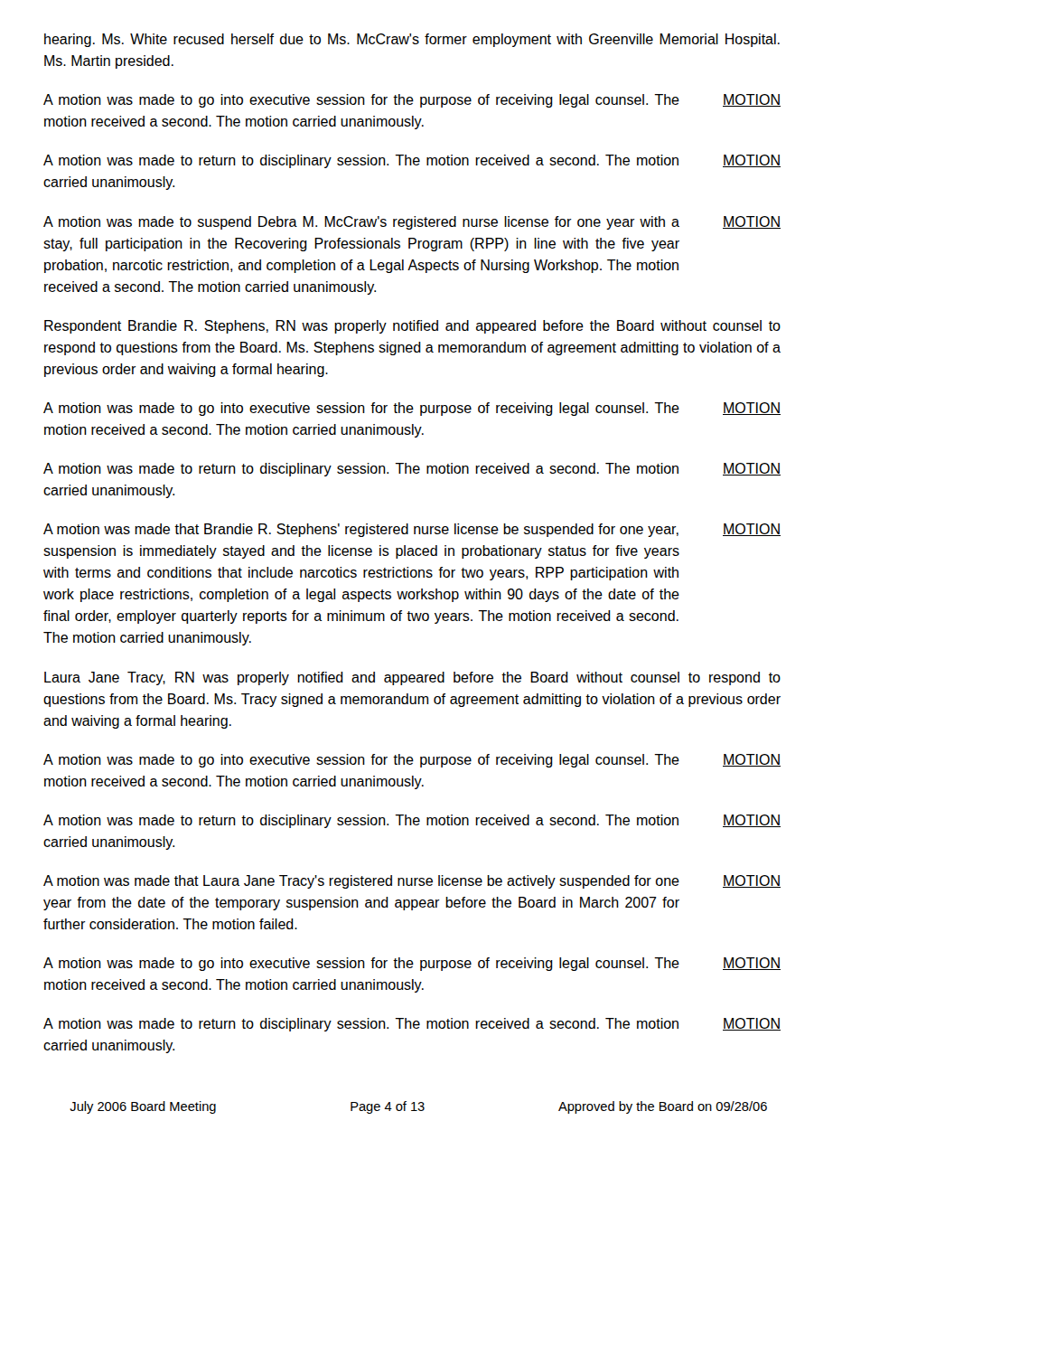hearing. Ms. White recused herself due to Ms. McCraw's former employment with Greenville Memorial Hospital. Ms. Martin presided.
A motion was made to go into executive session for the purpose of receiving legal counsel. The motion received a second. The motion carried unanimously.
MOTION
A motion was made to return to disciplinary session. The motion received a second. The motion carried unanimously.
MOTION
A motion was made to suspend Debra M. McCraw's registered nurse license for one year with a stay, full participation in the Recovering Professionals Program (RPP) in line with the five year probation, narcotic restriction, and completion of a Legal Aspects of Nursing Workshop. The motion received a second. The motion carried unanimously.
MOTION
Respondent Brandie R. Stephens, RN was properly notified and appeared before the Board without counsel to respond to questions from the Board. Ms. Stephens signed a memorandum of agreement admitting to violation of a previous order and waiving a formal hearing.
A motion was made to go into executive session for the purpose of receiving legal counsel. The motion received a second. The motion carried unanimously.
MOTION
A motion was made to return to disciplinary session. The motion received a second. The motion carried unanimously.
MOTION
A motion was made that Brandie R. Stephens' registered nurse license be suspended for one year, suspension is immediately stayed and the license is placed in probationary status for five years with terms and conditions that include narcotics restrictions for two years, RPP participation with work place restrictions, completion of a legal aspects workshop within 90 days of the date of the final order, employer quarterly reports for a minimum of two years. The motion received a second. The motion carried unanimously.
MOTION
Laura Jane Tracy, RN was properly notified and appeared before the Board without counsel to respond to questions from the Board. Ms. Tracy signed a memorandum of agreement admitting to violation of a previous order and waiving a formal hearing.
A motion was made to go into executive session for the purpose of receiving legal counsel. The motion received a second. The motion carried unanimously.
MOTION
A motion was made to return to disciplinary session. The motion received a second. The motion carried unanimously.
MOTION
A motion was made that Laura Jane Tracy's registered nurse license be actively suspended for one year from the date of the temporary suspension and appear before the Board in March 2007 for further consideration. The motion failed.
MOTION
A motion was made to go into executive session for the purpose of receiving legal counsel. The motion received a second. The motion carried unanimously.
MOTION
A motion was made to return to disciplinary session. The motion received a second. The motion carried unanimously.
MOTION
July 2006 Board Meeting Page 4 of 13 Approved by the Board on 09/28/06